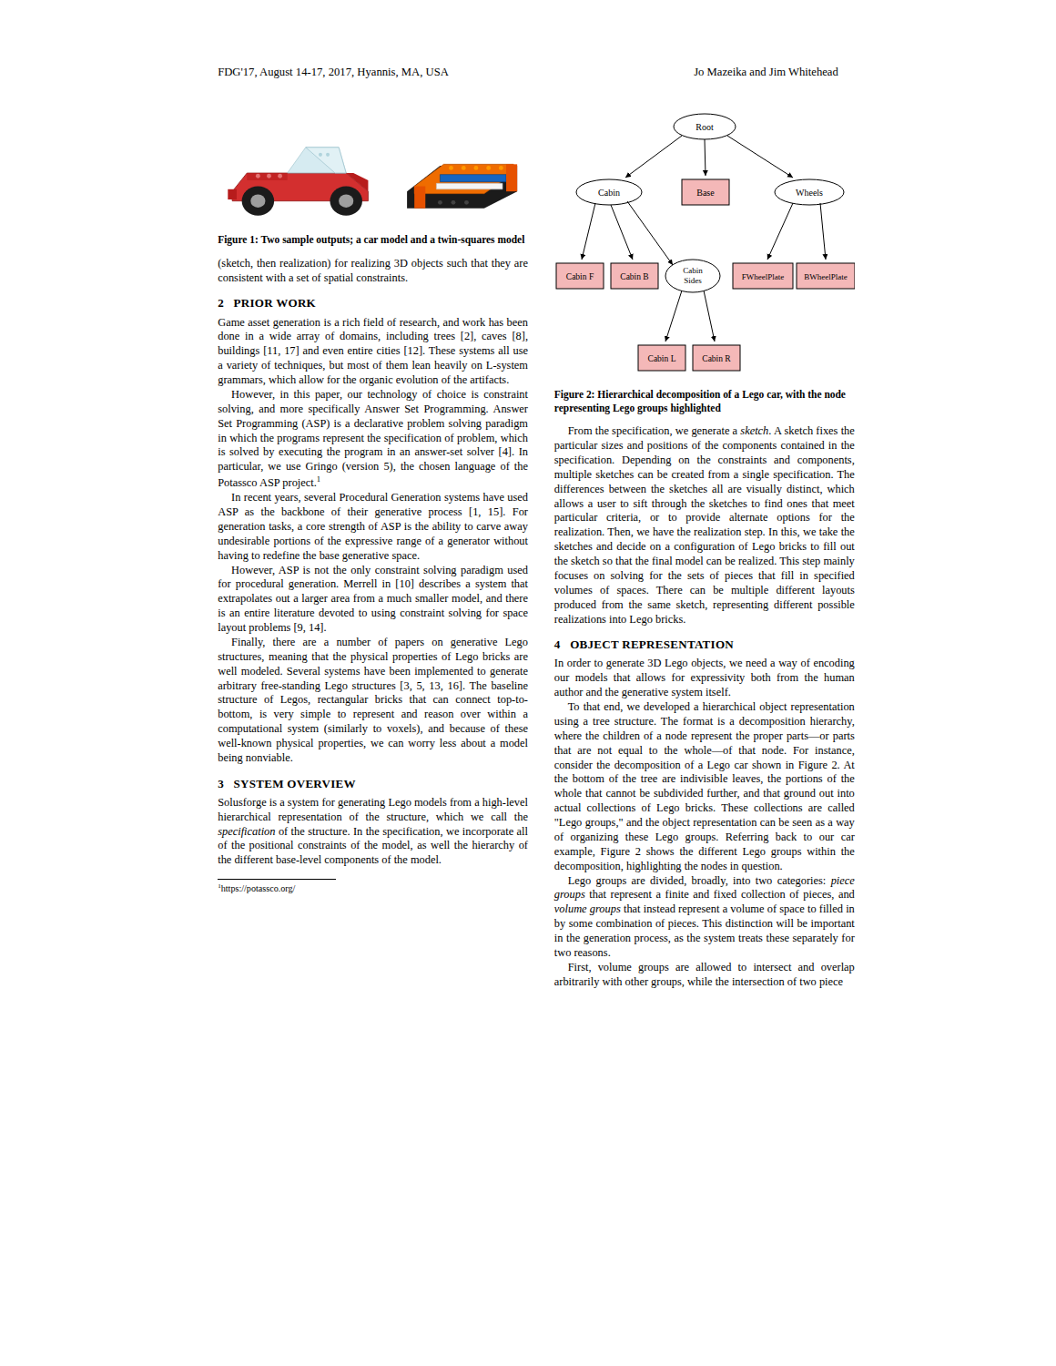FDG'17, August 14-17, 2017, Hyannis, MA, USA
Jo Mazeika and Jim Whitehead
Figure 1: Two sample outputs; a car model and a twin-squares model
(sketch, then realization) for realizing 3D objects such that they are consistent with a set of spatial constraints.
2 Prior Work
Game asset generation is a rich field of research, and work has been done in a wide array of domains, including trees [2], caves [8], buildings [11, 17] and even entire cities [12]. These systems all use a variety of techniques, but most of them lean heavily on L-system grammars, which allow for the organic evolution of the artifacts.
However, in this paper, our technology of choice is constraint solving, and more specifically Answer Set Programming. Answer Set Programming (ASP) is a declarative problem solving paradigm in which the programs represent the specification of problem, which is solved by executing the program in an answer-set solver [4]. In particular, we use Gringo (version 5), the chosen language of the Potassco ASP project.1
In recent years, several Procedural Generation systems have used ASP as the backbone of their generative process [1, 15]. For generation tasks, a core strength of ASP is the ability to carve away undesirable portions of the expressive range of a generator without having to redefine the base generative space.
However, ASP is not the only constraint solving paradigm used for procedural generation. Merrell in [10] describes a system that extrapolates out a larger area from a much smaller model, and there is an entire literature devoted to using constraint solving for space layout problems [9, 14].
Finally, there are a number of papers on generative Lego structures, meaning that the physical properties of Lego bricks are well modeled. Several systems have been implemented to generate arbitrary free-standing Lego structures [3, 5, 13, 16]. The baseline structure of Legos, rectangular bricks that can connect top-to-bottom, is very simple to represent and reason over within a computational system (similarly to voxels), and because of these well-known physical properties, we can worry less about a model being nonviable.
3 System Overview
Solusforge is a system for generating Lego models from a high-level hierarchical representation of the structure, which we call the specification of the structure. In the specification, we incorporate all of the positional constraints of the model, as well the hierarchy of the different base-level components of the model.
1https://potassco.org/
Root Cabin Base Wheels Cabin F Cabin B Cabin Sides FWheelPlate BWheelPlate Cabin L Cabin R
Figure 2: Hierarchical decomposition of a Lego car, with the node representing Lego groups highlighted
From the specification, we generate a sketch. A sketch fixes the particular sizes and positions of the components contained in the specification. Depending on the constraints and components, multiple sketches can be created from a single specification. The differences between the sketches all are visually distinct, which allows a user to sift through the sketches to find ones that meet particular criteria, or to provide alternate options for the realization. Then, we have the realization step. In this, we take the sketches and decide on a configuration of Lego bricks to fill out the sketch so that the final model can be realized. This step mainly focuses on solving for the sets of pieces that fill in specified volumes of spaces. There can be multiple different layouts produced from the same sketch, representing different possible realizations into Lego bricks.
4 Object Representation
In order to generate 3D Lego objects, we need a way of encoding our models that allows for expressivity both from the human author and the generative system itself.
To that end, we developed a hierarchical object representation using a tree structure. The format is a decomposition hierarchy, where the children of a node represent the proper parts—or parts that are not equal to the whole—of that node. For instance, consider the decomposition of a Lego car shown in Figure 2. At the bottom of the tree are indivisible leaves, the portions of the whole that cannot be subdivided further, and that ground out into actual collections of Lego bricks. These collections are called "Lego groups," and the object representation can be seen as a way of organizing these Lego groups. Referring back to our car example, Figure 2 shows the different Lego groups within the decomposition, highlighting the nodes in question.
Lego groups are divided, broadly, into two categories: piece groups that represent a finite and fixed collection of pieces, and volume groups that instead represent a volume of space to filled in by some combination of pieces. This distinction will be important in the generation process, as the system treats these separately for two reasons.
First, volume groups are allowed to intersect and overlap arbitrarily with other groups, while the intersection of two piece